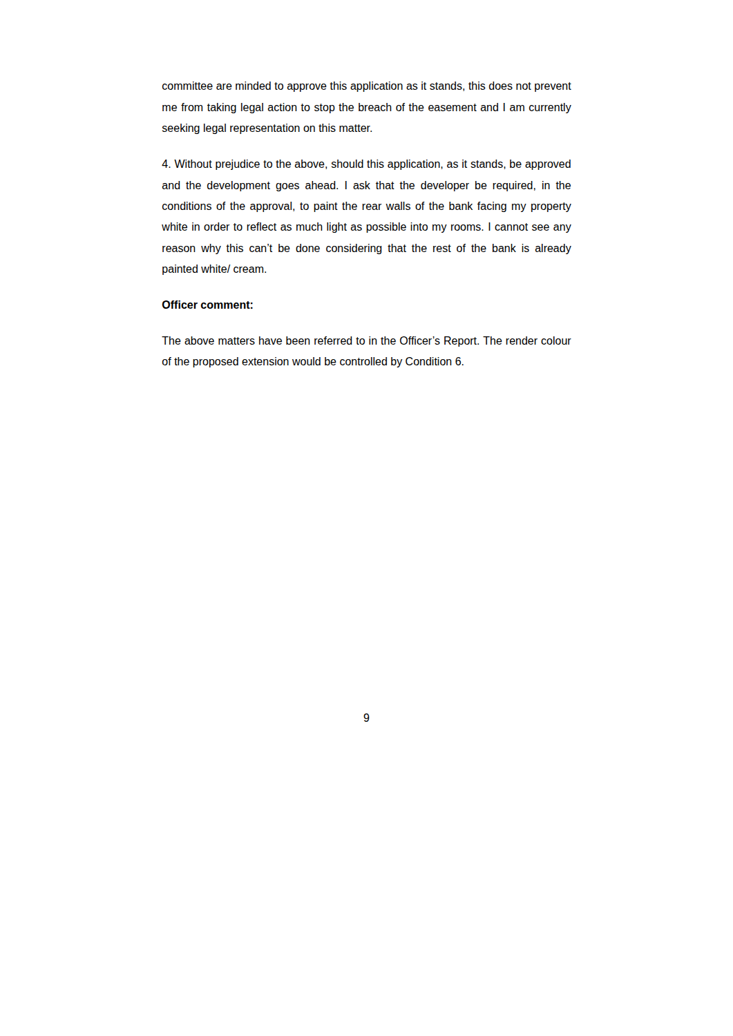committee are minded to approve this application as it stands, this does not prevent me from taking legal action to stop the breach of the easement and I am currently seeking legal representation on this matter.
4. Without prejudice to the above, should this application, as it stands, be approved and the development goes ahead. I ask that the developer be required, in the conditions of the approval, to paint the rear walls of the bank facing my property white in order to reflect as much light as possible into my rooms. I cannot see any reason why this can’t be done considering that the rest of the bank is already painted white/ cream.
Officer comment:
The above matters have been referred to in the Officer’s Report. The render colour of the proposed extension would be controlled by Condition 6.
9